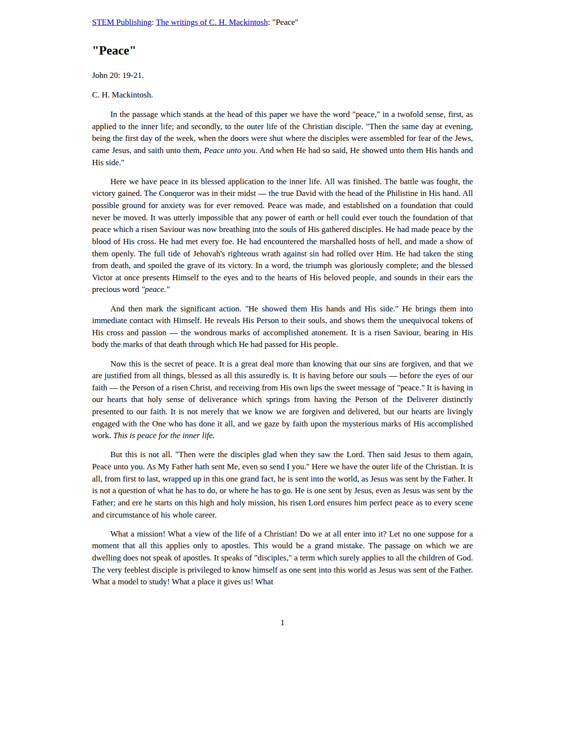STEM Publishing: The writings of C. H. Mackintosh: "Peace"
"Peace"
John 20: 19-21.
C. H. Mackintosh.
In the passage which stands at the head of this paper we have the word "peace," in a twofold sense, first, as applied to the inner life; and secondly, to the outer life of the Christian disciple. "Then the same day at evening, being the first day of the week, when the doors were shut where the disciples were assembled for fear of the Jews, came Jesus, and saith unto them, Peace unto you. And when He had so said, He showed unto them His hands and His side."
Here we have peace in its blessed application to the inner life. All was finished. The battle was fought, the victory gained. The Conqueror was in their midst — the true David with the head of the Philistine in His hand. All possible ground for anxiety was for ever removed. Peace was made, and established on a foundation that could never be moved. It was utterly impossible that any power of earth or hell could ever touch the foundation of that peace which a risen Saviour was now breathing into the souls of His gathered disciples. He had made peace by the blood of His cross. He had met every foe. He had encountered the marshalled hosts of hell, and made a show of them openly. The full tide of Jehovah's righteous wrath against sin had rolled over Him. He had taken the sting from death, and spoiled the grave of its victory. In a word, the triumph was gloriously complete; and the blessed Victor at once presents Himself to the eyes and to the hearts of His beloved people, and sounds in their ears the precious word "peace."
And then mark the significant action. "He showed them His hands and His side." He brings them into immediate contact with Himself. He reveals His Person to their souls, and shows them the unequivocal tokens of His cross and passion — the wondrous marks of accomplished atonement. It is a risen Saviour, bearing in His body the marks of that death through which He had passed for His people.
Now this is the secret of peace. It is a great deal more than knowing that our sins are forgiven, and that we are justified from all things, blessed as all this assuredly is. It is having before our souls — before the eyes of our faith — the Person of a risen Christ, and receiving from His own lips the sweet message of "peace." It is having in our hearts that holy sense of deliverance which springs from having the Person of the Deliverer distinctly presented to our faith. It is not merely that we know we are forgiven and delivered, but our hearts are livingly engaged with the One who has done it all, and we gaze by faith upon the mysterious marks of His accomplished work. This is peace for the inner life.
But this is not all. "Then were the disciples glad when they saw the Lord. Then said Jesus to them again, Peace unto you. As My Father hath sent Me, even so send I you." Here we have the outer life of the Christian. It is all, from first to last, wrapped up in this one grand fact, he is sent into the world, as Jesus was sent by the Father. It is not a question of what he has to do, or where he has to go. He is one sent by Jesus, even as Jesus was sent by the Father; and ere he starts on this high and holy mission, his risen Lord ensures him perfect peace as to every scene and circumstance of his whole career.
What a mission! What a view of the life of a Christian! Do we at all enter into it? Let no one suppose for a moment that all this applies only to apostles. This would be a grand mistake. The passage on which we are dwelling does not speak of apostles. It speaks of "disciples," a term which surely applies to all the children of God. The very feeblest disciple is privileged to know himself as one sent into this world as Jesus was sent of the Father. What a model to study! What a place it gives us! What
1